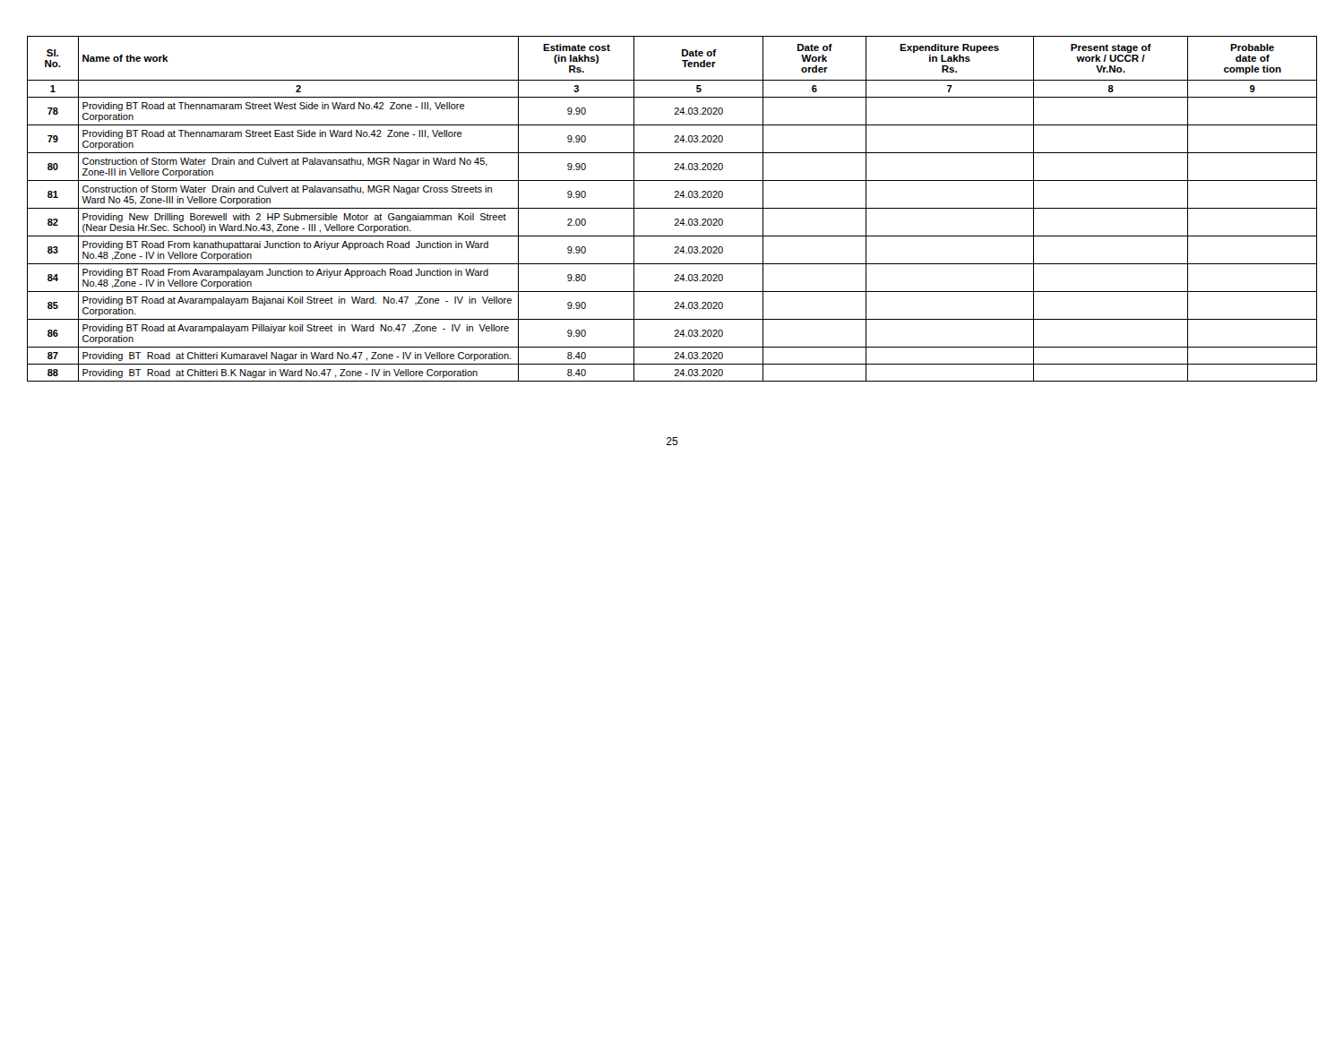| Sl. No. | Name of the work | Estimate cost (in lakhs) Rs. | Date of Tender | Date of Work order | Expenditure Rupees in Lakhs Rs. | Present stage of work / UCCR / Vr.No. | Probable date of comple tion |
| --- | --- | --- | --- | --- | --- | --- | --- |
| 1 | 2 | 3 | 5 | 6 | 7 | 8 | 9 |
| 78 | Providing BT Road at Thennamaram Street West Side in Ward No.42 Zone - III, Vellore Corporation | 9.90 | 24.03.2020 | | | | |
| 79 | Providing BT Road at Thennamaram Street East Side in Ward No.42 Zone - III, Vellore Corporation | 9.90 | 24.03.2020 | | | | |
| 80 | Construction of Storm Water Drain and Culvert at Palavansathu, MGR Nagar in Ward No 45, Zone-III in Vellore Corporation | 9.90 | 24.03.2020 | | | | |
| 81 | Construction of Storm Water Drain and Culvert at Palavansathu, MGR Nagar Cross Streets in Ward No 45, Zone-III in Vellore Corporation | 9.90 | 24.03.2020 | | | | |
| 82 | Providing New Drilling Borewell with 2 HP Submersible Motor at Gangaiamman Koil Street (Near Desia Hr.Sec. School) in Ward.No.43, Zone - III , Vellore Corporation. | 2.00 | 24.03.2020 | | | | |
| 83 | Providing BT Road From kanathupattarai Junction to Ariyur Approach Road Junction in Ward No.48 ,Zone - IV in Vellore Corporation | 9.90 | 24.03.2020 | | | | |
| 84 | Providing BT Road From Avarampalayam Junction to Ariyur Approach Road Junction in Ward No.48 ,Zone - IV in Vellore Corporation | 9.80 | 24.03.2020 | | | | |
| 85 | Providing BT Road at Avarampalayam Bajanai Koil Street in Ward. No.47 ,Zone - IV in Vellore Corporation. | 9.90 | 24.03.2020 | | | | |
| 86 | Providing BT Road at Avarampalayam Pillaiyar koil Street in Ward No.47 ,Zone - IV in Vellore Corporation | 9.90 | 24.03.2020 | | | | |
| 87 | Providing BT Road at Chitteri Kumaravel Nagar in Ward No.47 , Zone - IV in Vellore Corporation. | 8.40 | 24.03.2020 | | | | |
| 88 | Providing BT Road at Chitteri B.K Nagar in Ward No.47 , Zone - IV in Vellore Corporation | 8.40 | 24.03.2020 | | | | |
25